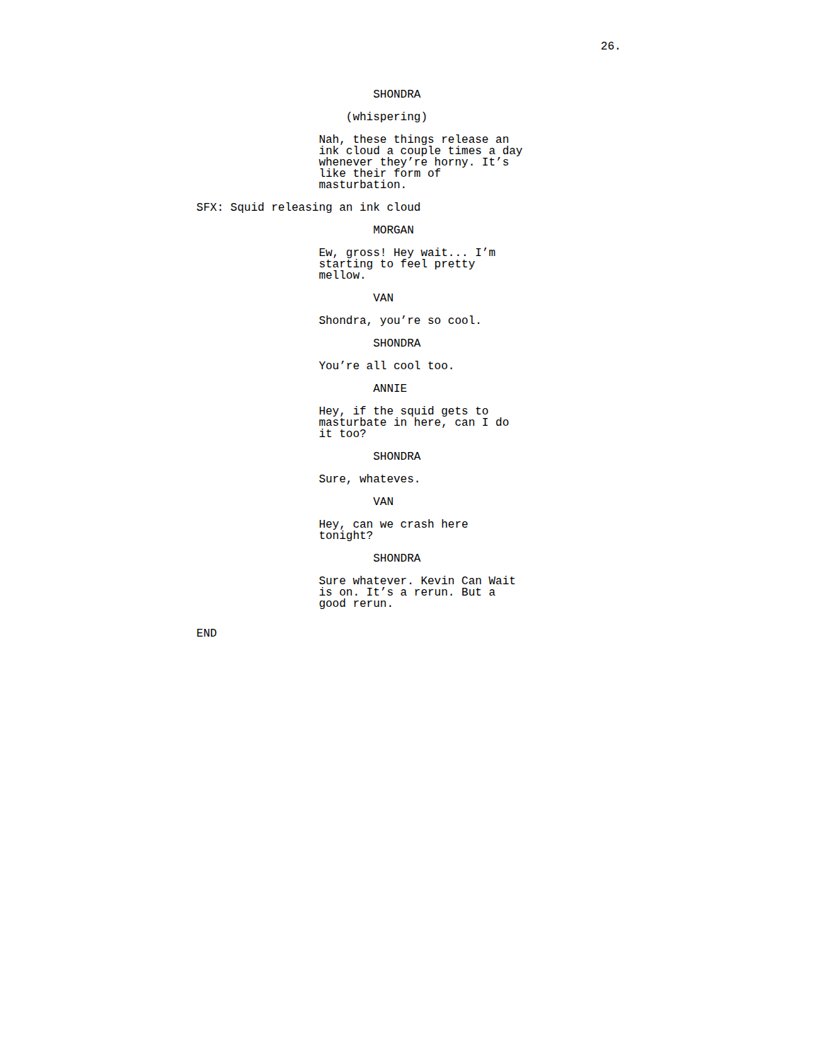26.
SHONDRA
(whispering)
Nah, these things release an ink cloud a couple times a day whenever they’re horny. It’s like their form of masturbation.
SFX: Squid releasing an ink cloud
MORGAN
Ew, gross! Hey wait... I’m starting to feel pretty mellow.
VAN
Shondra, you’re so cool.
SHONDRA
You’re all cool too.
ANNIE
Hey, if the squid gets to masturbate in here, can I do it too?
SHONDRA
Sure, whateves.
VAN
Hey, can we crash here tonight?
SHONDRA
Sure whatever. Kevin Can Wait is on. It’s a rerun. But a good rerun.
END